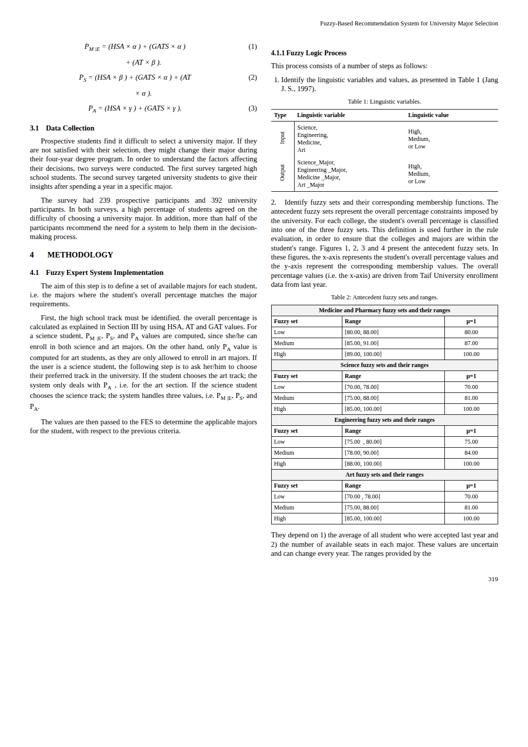Fuzzy-Based Recommendation System for University Major Selection
PM |E = (HSA × α ) + (GATS × α )
(1)
+ (AT × β ).
PS = (HSA × β ) + (GATS × α ) + (AT
(2)
× α ).
PA = (HSA × γ ) + (GATS × γ ).
(3)
3.1 Data Collection
Prospective students find it difficult to select a university major. If they are not satisfied with their selection, they might change their major during their four-year degree program. In order to understand the factors affecting their decisions, two surveys were conducted. The first survey targeted high school students. The second survey targeted university students to give their insights after spending a year in a specific major.
The survey had 239 prospective participants and 392 university participants. In both surveys, a high percentage of students agreed on the difficulty of choosing a university major. In addition, more than half of the participants recommend the need for a system to help them in the decision-making process.
4 METHODOLOGY
4.1 Fuzzy Expert System Implementation
The aim of this step is to define a set of available majors for each student, i.e. the majors where the student's overall percentage matches the major requirements.
First, the high school track must be identified. the overall percentage is calculated as explained in Section III by using HSA, AT and GAT values. For a science student, PM |E, PS, and PA values are computed, since she/he can enroll in both science and art majors. On the other hand, only PA value is computed for art students, as they are only allowed to enroll in art majors. If the user is a science student, the following step is to ask her/him to choose their preferred track in the university. If the student chooses the art track; the system only deals with PA , i.e. for the art section. If the science student chooses the science track; the system handles three values, i.e. PM |E, PS, and PA.
The values are then passed to the FES to determine the applicable majors for the student, with respect to the previous criteria.
4.1.1 Fuzzy Logic Process
This process consists of a number of steps as follows:
Identify the linguistic variables and values, as presented in Table 1 (Jang J. S., 1997).
Table 1: Linguistic variables.
| Type | Linguistic variable | Linguistic value |
| --- | --- | --- |
| Input | Science, Engineering, Medicine, Art | High, Medium, or Low |
| Output | Science_Major, Engineering _Major, Medicine _Major, Art _Major | High, Medium, or Low |
2. Identify fuzzy sets and their corresponding membership functions. The antecedent fuzzy sets represent the overall percentage constraints imposed by the university. For each college, the student's overall percentage is classified into one of the three fuzzy sets. This definition is used further in the rule evaluation, in order to ensure that the colleges and majors are within the student's range. Figures 1, 2, 3 and 4 present the antecedent fuzzy sets. In these figures, the x-axis represents the student's overall percentage values and the y-axis represent the corresponding membership values. The overall percentage values (i.e. the x-axis) are driven from Taif University enrollment data from last year.
Table 2: Antecedent fuzzy sets and ranges.
| Medicine and Pharmacy fuzzy sets and their ranges |
| --- |
| Fuzzy set | Range | µ=1 |
| Low | [80.00, 88.00] | 80.00 |
| Medium | [85.00, 91.00] | 87.00 |
| High | [89.00, 100.00] | 100.00 |
| Science fuzzy sets and their ranges |
| Fuzzy set | Range | µ=1 |
| Low | [70.00, 78.00] | 70.00 |
| Medium | [75.00, 88.00] | 81.00 |
| High | [85.00, 100.00] | 100.00 |
| Engineering fuzzy sets and their ranges |
| Fuzzy set | Range | µ=1 |
| Low | [75.00 , 80.00] | 75.00 |
| Medium | [78.00, 90.00] | 84.00 |
| High | [88.00, 100.00] | 100.00 |
| Art fuzzy sets and their ranges |
| Fuzzy set | Range | µ=1 |
| Low | [70.00 , 78.00] | 70.00 |
| Medium | [75.00, 88.00] | 81.00 |
| High | [85.00, 100.00] | 100.00 |
They depend on 1) the average of all student who were accepted last year and 2) the number of available seats in each major. These values are uncertain and can change every year. The ranges provided by the
319